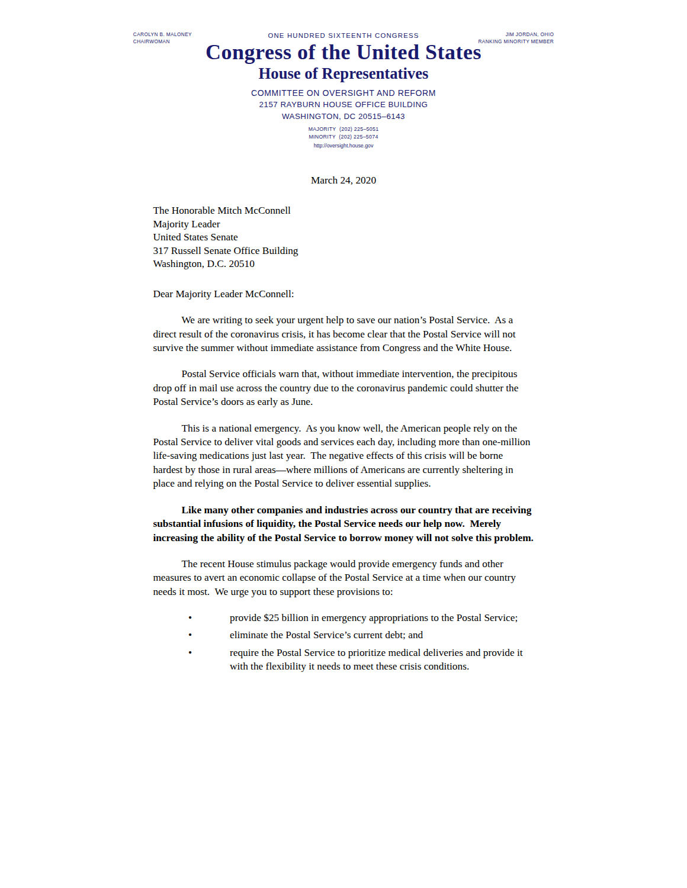Carolyn B. Maloney
Chairwoman
Jim Jordan, Ohio
Ranking Minority Member
One Hundred Sixteenth Congress
Congress of the United States
House of Representatives
Committee on Oversight and Reform
2157 Rayburn House Office Building
Washington, DC 20515–6143
Majority (202) 225–5051
Minority (202) 225–5074
http://oversight.house.gov
March 24, 2020
The Honorable Mitch McConnell
Majority Leader
United States Senate
317 Russell Senate Office Building
Washington, D.C. 20510
Dear Majority Leader McConnell:
We are writing to seek your urgent help to save our nation’s Postal Service. As a direct result of the coronavirus crisis, it has become clear that the Postal Service will not survive the summer without immediate assistance from Congress and the White House.
Postal Service officials warn that, without immediate intervention, the precipitous drop off in mail use across the country due to the coronavirus pandemic could shutter the Postal Service’s doors as early as June.
This is a national emergency. As you know well, the American people rely on the Postal Service to deliver vital goods and services each day, including more than one-million life-saving medications just last year. The negative effects of this crisis will be borne hardest by those in rural areas—where millions of Americans are currently sheltering in place and relying on the Postal Service to deliver essential supplies.
Like many other companies and industries across our country that are receiving substantial infusions of liquidity, the Postal Service needs our help now. Merely increasing the ability of the Postal Service to borrow money will not solve this problem.
The recent House stimulus package would provide emergency funds and other measures to avert an economic collapse of the Postal Service at a time when our country needs it most. We urge you to support these provisions to:
provide $25 billion in emergency appropriations to the Postal Service;
eliminate the Postal Service’s current debt; and
require the Postal Service to prioritize medical deliveries and provide it with the flexibility it needs to meet these crisis conditions.